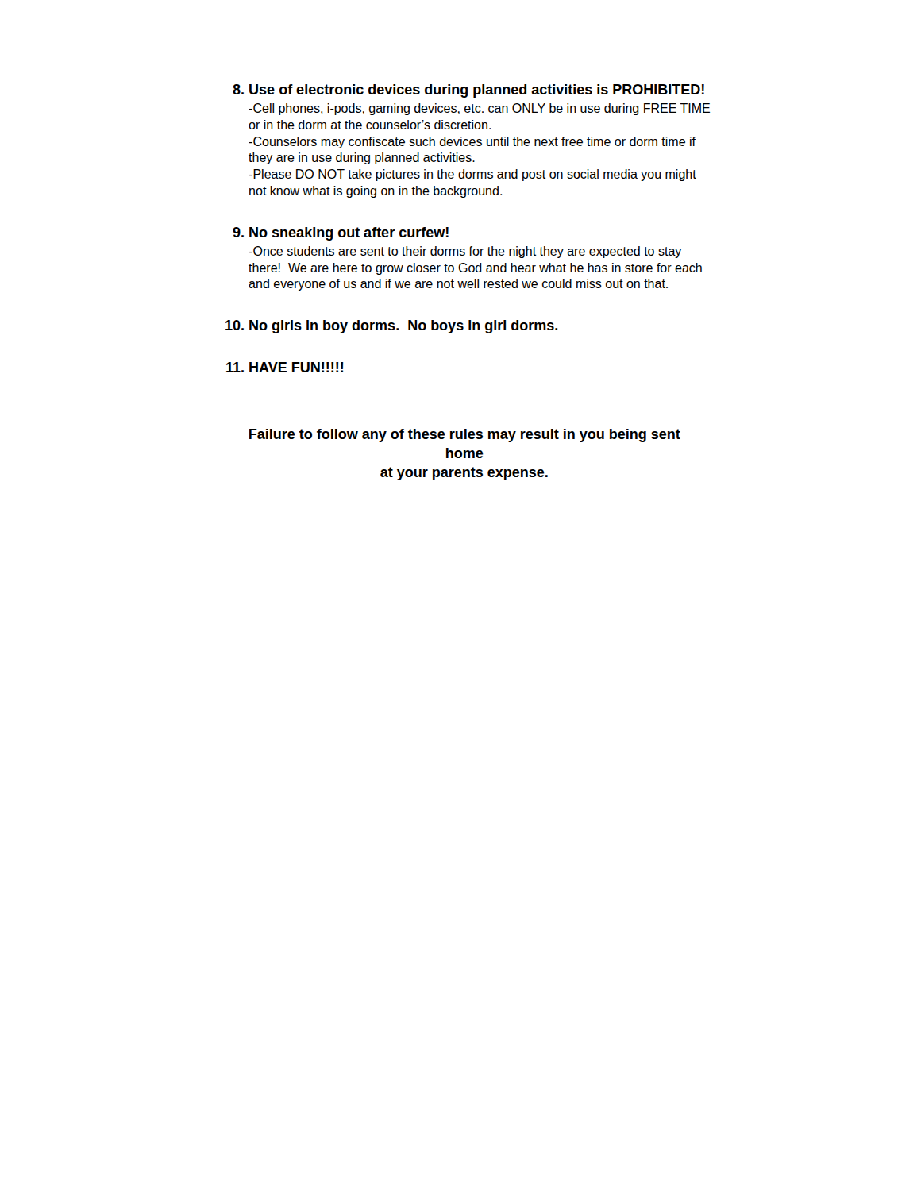Use of electronic devices during planned activities is PROHIBITED!
-Cell phones, i-pods, gaming devices, etc. can ONLY be in use during FREE TIME or in the dorm at the counselor’s discretion.
-Counselors may confiscate such devices until the next free time or dorm time if they are in use during planned activities.
-Please DO NOT take pictures in the dorms and post on social media you might not know what is going on in the background.
No sneaking out after curfew!
-Once students are sent to their dorms for the night they are expected to stay there! We are here to grow closer to God and hear what he has in store for each and everyone of us and if we are not well rested we could miss out on that.
No girls in boy dorms. No boys in girl dorms.
HAVE FUN!!!!!
Failure to follow any of these rules may result in you being sent home at your parents expense.